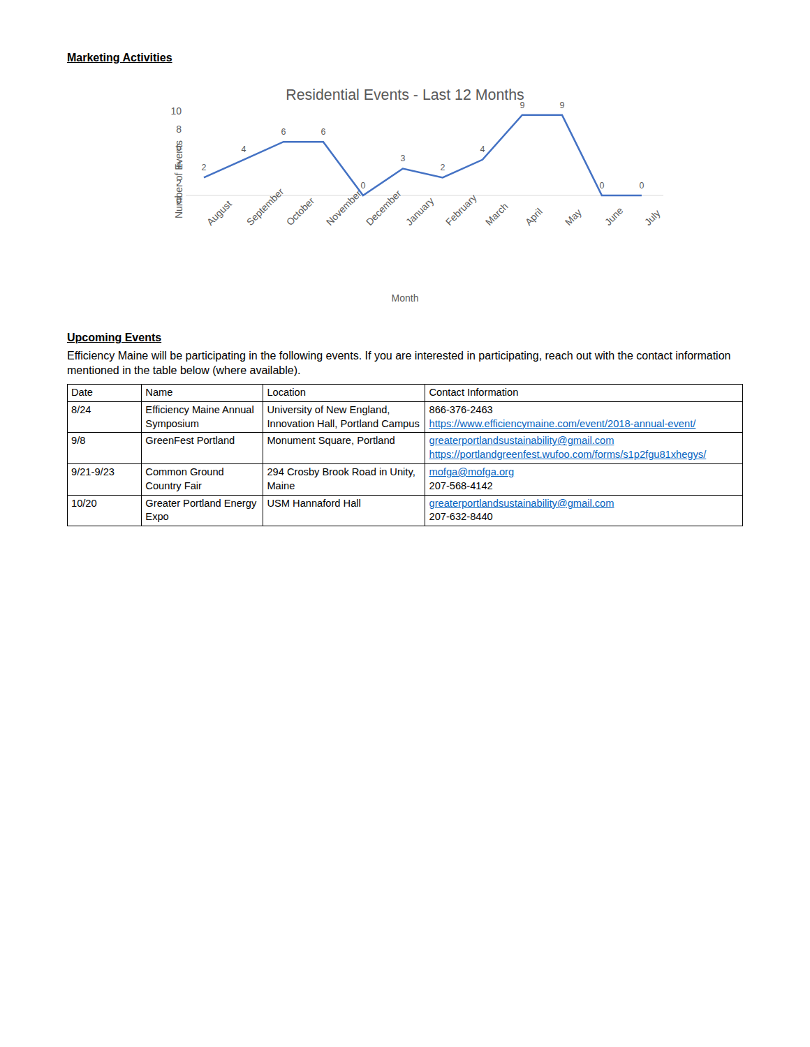Marketing Activities
Residential Events - Last 12 Months
Number of Events
10 8 6 4 2 0
2 4 6 6 0 3 2 4 9 9 0 0
August September October November December January February March April May June July
Month
Upcoming Events
Efficiency Maine will be participating in the following events. If you are interested in participating, reach out with the contact information mentioned in the table below (where available).
| Date | Name | Location | Contact Information |
| --- | --- | --- | --- |
| 8/24 | Efficiency Maine Annual Symposium | University of New England, Innovation Hall, Portland Campus | 866-376-2463 https://www.efficiencymaine.com/event/2018-annual-event/ |
| 9/8 | GreenFest Portland | Monument Square, Portland | greaterportlandsustainability@gmail.com https://portlandgreenfest.wufoo.com/forms/s1p2fgu81xhegys/ |
| 9/21-9/23 | Common Ground Country Fair | 294 Crosby Brook Road in Unity, Maine | mofga@mofga.org 207-568-4142 |
| 10/20 | Greater Portland Energy Expo | USM Hannaford Hall | greaterportlandsustainability@gmail.com 207-632-8440 |